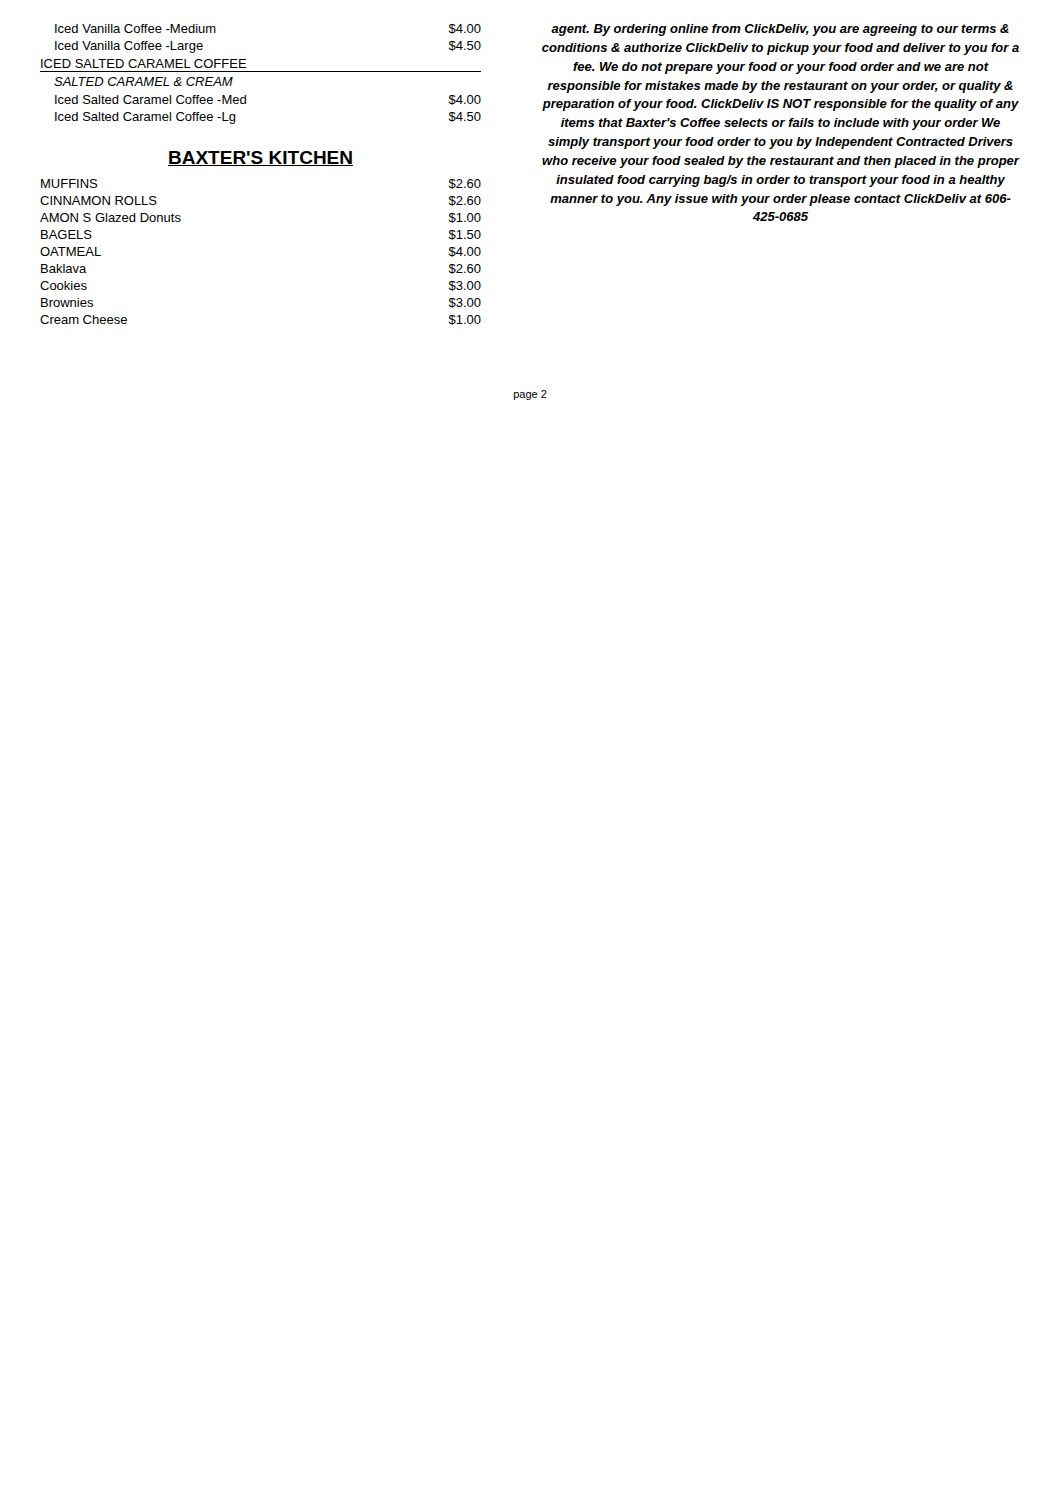Iced Vanilla Coffee -Medium $4.00
Iced Vanilla Coffee -Large $4.50
ICED SALTED CARAMEL COFFEE
SALTED CARAMEL & CREAM
Iced Salted Caramel Coffee -Med $4.00
Iced Salted Caramel Coffee -Lg $4.50
BAXTER'S KITCHEN
MUFFINS $2.60
CINNAMON ROLLS $2.60
AMON S Glazed Donuts $1.00
BAGELS $1.50
OATMEAL $4.00
Baklava $2.60
Cookies $3.00
Brownies $3.00
Cream Cheese $1.00
agent. By ordering online from ClickDeliv, you are agreeing to our terms & conditions & authorize ClickDeliv to pickup your food and deliver to you for a fee. We do not prepare your food or your food order and we are not responsible for mistakes made by the restaurant on your order, or quality & preparation of your food. ClickDeliv IS NOT responsible for the quality of any items that Baxter's Coffee selects or fails to include with your order We simply transport your food order to you by Independent Contracted Drivers who receive your food sealed by the restaurant and then placed in the proper insulated food carrying bag/s in order to transport your food in a healthy manner to you. Any issue with your order please contact ClickDeliv at 606-425-0685
page 2